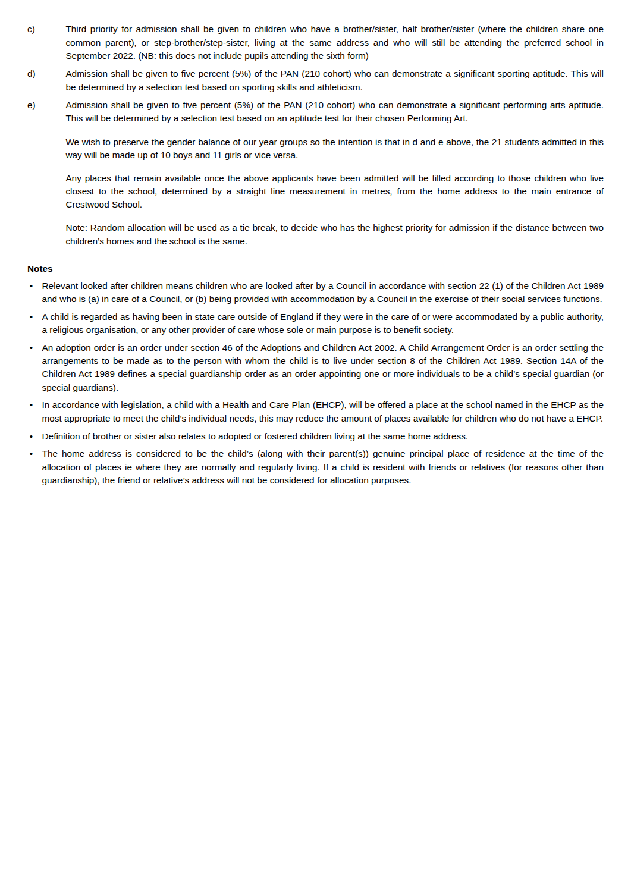c) Third priority for admission shall be given to children who have a brother/sister, half brother/sister (where the children share one common parent), or step-brother/step-sister, living at the same address and who will still be attending the preferred school in September 2022. (NB: this does not include pupils attending the sixth form)
d) Admission shall be given to five percent (5%) of the PAN (210 cohort) who can demonstrate a significant sporting aptitude. This will be determined by a selection test based on sporting skills and athleticism.
e) Admission shall be given to five percent (5%) of the PAN (210 cohort) who can demonstrate a significant performing arts aptitude. This will be determined by a selection test based on an aptitude test for their chosen Performing Art.
We wish to preserve the gender balance of our year groups so the intention is that in d and e above, the 21 students admitted in this way will be made up of 10 boys and 11 girls or vice versa.
Any places that remain available once the above applicants have been admitted will be filled according to those children who live closest to the school, determined by a straight line measurement in metres, from the home address to the main entrance of Crestwood School.
Note: Random allocation will be used as a tie break, to decide who has the highest priority for admission if the distance between two children’s homes and the school is the same.
Notes
Relevant looked after children means children who are looked after by a Council in accordance with section 22 (1) of the Children Act 1989 and who is (a) in care of a Council, or (b) being provided with accommodation by a Council in the exercise of their social services functions.
A child is regarded as having been in state care outside of England if they were in the care of or were accommodated by a public authority, a religious organisation, or any other provider of care whose sole or main purpose is to benefit society.
An adoption order is an order under section 46 of the Adoptions and Children Act 2002. A Child Arrangement Order is an order settling the arrangements to be made as to the person with whom the child is to live under section 8 of the Children Act 1989. Section 14A of the Children Act 1989 defines a special guardianship order as an order appointing one or more individuals to be a child’s special guardian (or special guardians).
In accordance with legislation, a child with a Health and Care Plan (EHCP), will be offered a place at the school named in the EHCP as the most appropriate to meet the child’s individual needs, this may reduce the amount of places available for children who do not have a EHCP.
Definition of brother or sister also relates to adopted or fostered children living at the same home address.
The home address is considered to be the child’s (along with their parent(s)) genuine principal place of residence at the time of the allocation of places ie where they are normally and regularly living. If a child is resident with friends or relatives (for reasons other than guardianship), the friend or relative’s address will not be considered for allocation purposes.